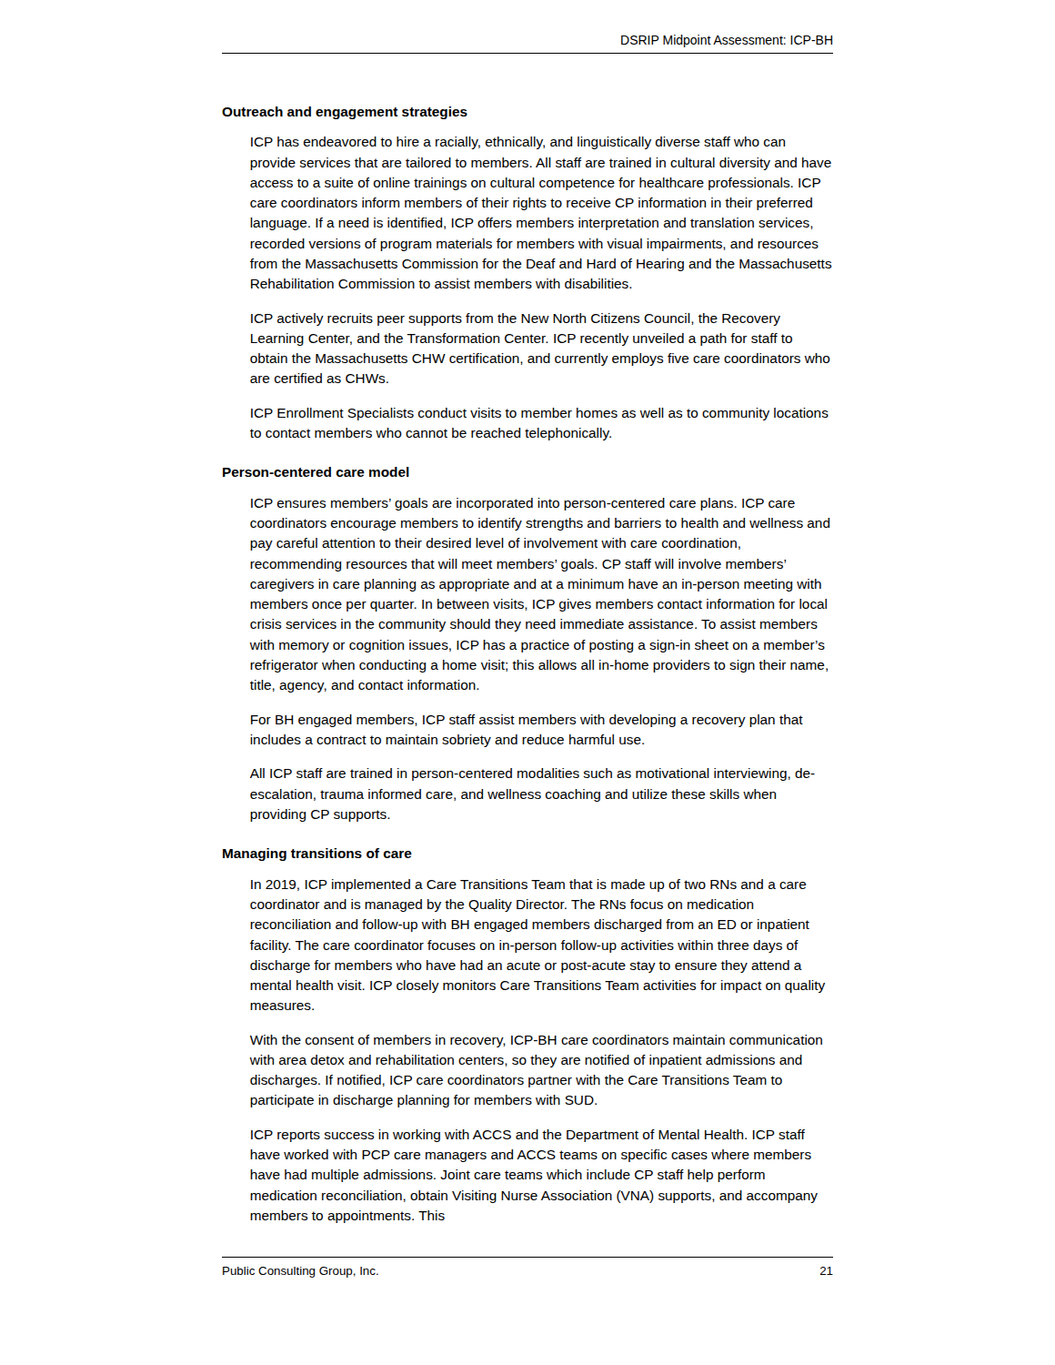DSRIP Midpoint Assessment: ICP-BH
Outreach and engagement strategies
ICP has endeavored to hire a racially, ethnically, and linguistically diverse staff who can provide services that are tailored to members. All staff are trained in cultural diversity and have access to a suite of online trainings on cultural competence for healthcare professionals. ICP care coordinators inform members of their rights to receive CP information in their preferred language. If a need is identified, ICP offers members interpretation and translation services, recorded versions of program materials for members with visual impairments, and resources from the Massachusetts Commission for the Deaf and Hard of Hearing and the Massachusetts Rehabilitation Commission to assist members with disabilities.
ICP actively recruits peer supports from the New North Citizens Council, the Recovery Learning Center, and the Transformation Center. ICP recently unveiled a path for staff to obtain the Massachusetts CHW certification, and currently employs five care coordinators who are certified as CHWs.
ICP Enrollment Specialists conduct visits to member homes as well as to community locations to contact members who cannot be reached telephonically.
Person-centered care model
ICP ensures members’ goals are incorporated into person-centered care plans. ICP care coordinators encourage members to identify strengths and barriers to health and wellness and pay careful attention to their desired level of involvement with care coordination, recommending resources that will meet members’ goals. CP staff will involve members’ caregivers in care planning as appropriate and at a minimum have an in-person meeting with members once per quarter. In between visits, ICP gives members contact information for local crisis services in the community should they need immediate assistance. To assist members with memory or cognition issues, ICP has a practice of posting a sign-in sheet on a member’s refrigerator when conducting a home visit; this allows all in-home providers to sign their name, title, agency, and contact information.
For BH engaged members, ICP staff assist members with developing a recovery plan that includes a contract to maintain sobriety and reduce harmful use.
All ICP staff are trained in person-centered modalities such as motivational interviewing, de-escalation, trauma informed care, and wellness coaching and utilize these skills when providing CP supports.
Managing transitions of care
In 2019, ICP implemented a Care Transitions Team that is made up of two RNs and a care coordinator and is managed by the Quality Director. The RNs focus on medication reconciliation and follow-up with BH engaged members discharged from an ED or inpatient facility. The care coordinator focuses on in-person follow-up activities within three days of discharge for members who have had an acute or post-acute stay to ensure they attend a mental health visit. ICP closely monitors Care Transitions Team activities for impact on quality measures.
With the consent of members in recovery, ICP-BH care coordinators maintain communication with area detox and rehabilitation centers, so they are notified of inpatient admissions and discharges. If notified, ICP care coordinators partner with the Care Transitions Team to participate in discharge planning for members with SUD.
ICP reports success in working with ACCS and the Department of Mental Health. ICP staff have worked with PCP care managers and ACCS teams on specific cases where members have had multiple admissions. Joint care teams which include CP staff help perform medication reconciliation, obtain Visiting Nurse Association (VNA) supports, and accompany members to appointments. This
Public Consulting Group, Inc. 21